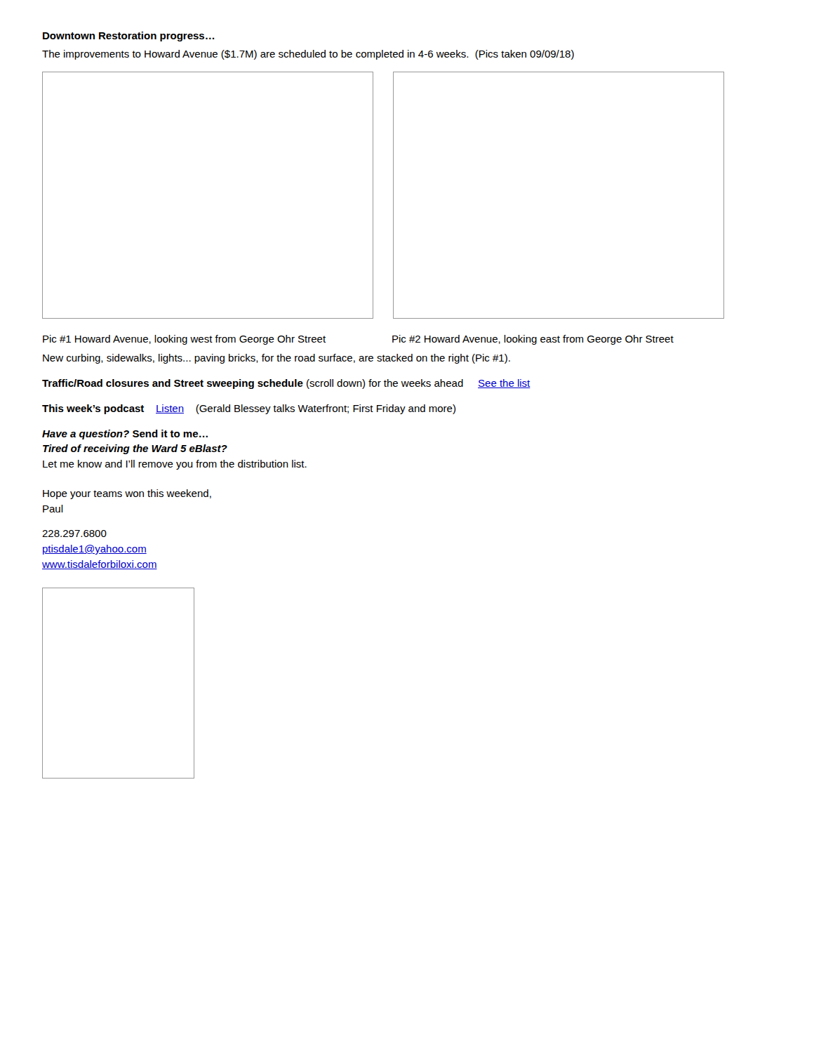Downtown Restoration progress…
The improvements to Howard Avenue ($1.7M) are scheduled to be completed in 4-6 weeks. (Pics taken 09/09/18)
Pic #1 Howard Avenue, looking west from George Ohr Street Pic #2 Howard Avenue, looking east from George Ohr Street
New curbing, sidewalks, lights... paving bricks, for the road surface, are stacked on the right (Pic #1).
Traffic/Road closures and Street sweeping schedule (scroll down) for the weeks ahead See the list
This week’s podcast Listen (Gerald Blessey talks Waterfront; First Friday and more)
Have a question? Send it to me…
Tired of receiving the Ward 5 eBlast?
Let me know and I’ll remove you from the distribution list.
Hope your teams won this weekend,
Paul
228.297.6800
ptisdale1@yahoo.com
www.tisdaleforbiloxi.com